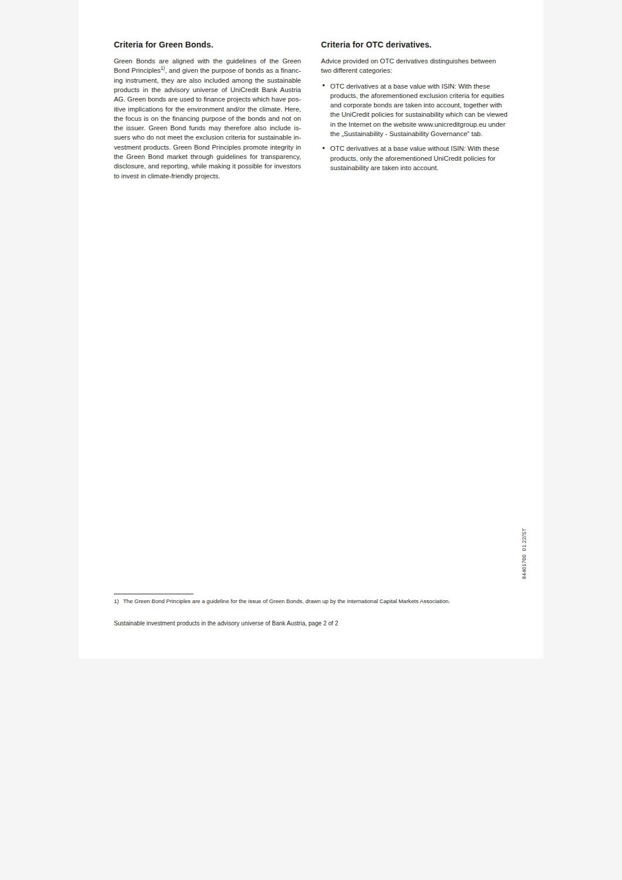Criteria for Green Bonds.
Green Bonds are aligned with the guidelines of the Green Bond Principles1), and given the purpose of bonds as a financing instrument, they are also included among the sustainable products in the advisory universe of UniCredit Bank Austria AG. Green bonds are used to finance projects which have positive implications for the environment and/or the climate. Here, the focus is on the financing purpose of the bonds and not on the issuer. Green Bond funds may therefore also include issuers who do not meet the exclusion criteria for sustainable investment products. Green Bond Principles promote integrity in the Green Bond market through guidelines for transparency, disclosure, and reporting, while making it possible for investors to invest in climate-friendly projects.
Criteria for OTC derivatives.
Advice provided on OTC derivatives distinguishes between two different categories:
OTC derivatives at a base value with ISIN: With these products, the aforementioned exclusion criteria for equities and corporate bonds are taken into account, together with the UniCredit policies for sustainability which can be viewed in the Internet on the website www.unicreditgroup.eu under the „Sustainability - Sustainability Governance“ tab.
OTC derivatives at a base value without ISIN: With these products, only the aforementioned UniCredit policies for sustainability are taken into account.
84401700 01.22/ST
1) The Green Bond Principles are a guideline for the issue of Green Bonds, drawn up by the International Capital Markets Association.
Sustainable investment products in the advisory universe of Bank Austria, page 2 of 2